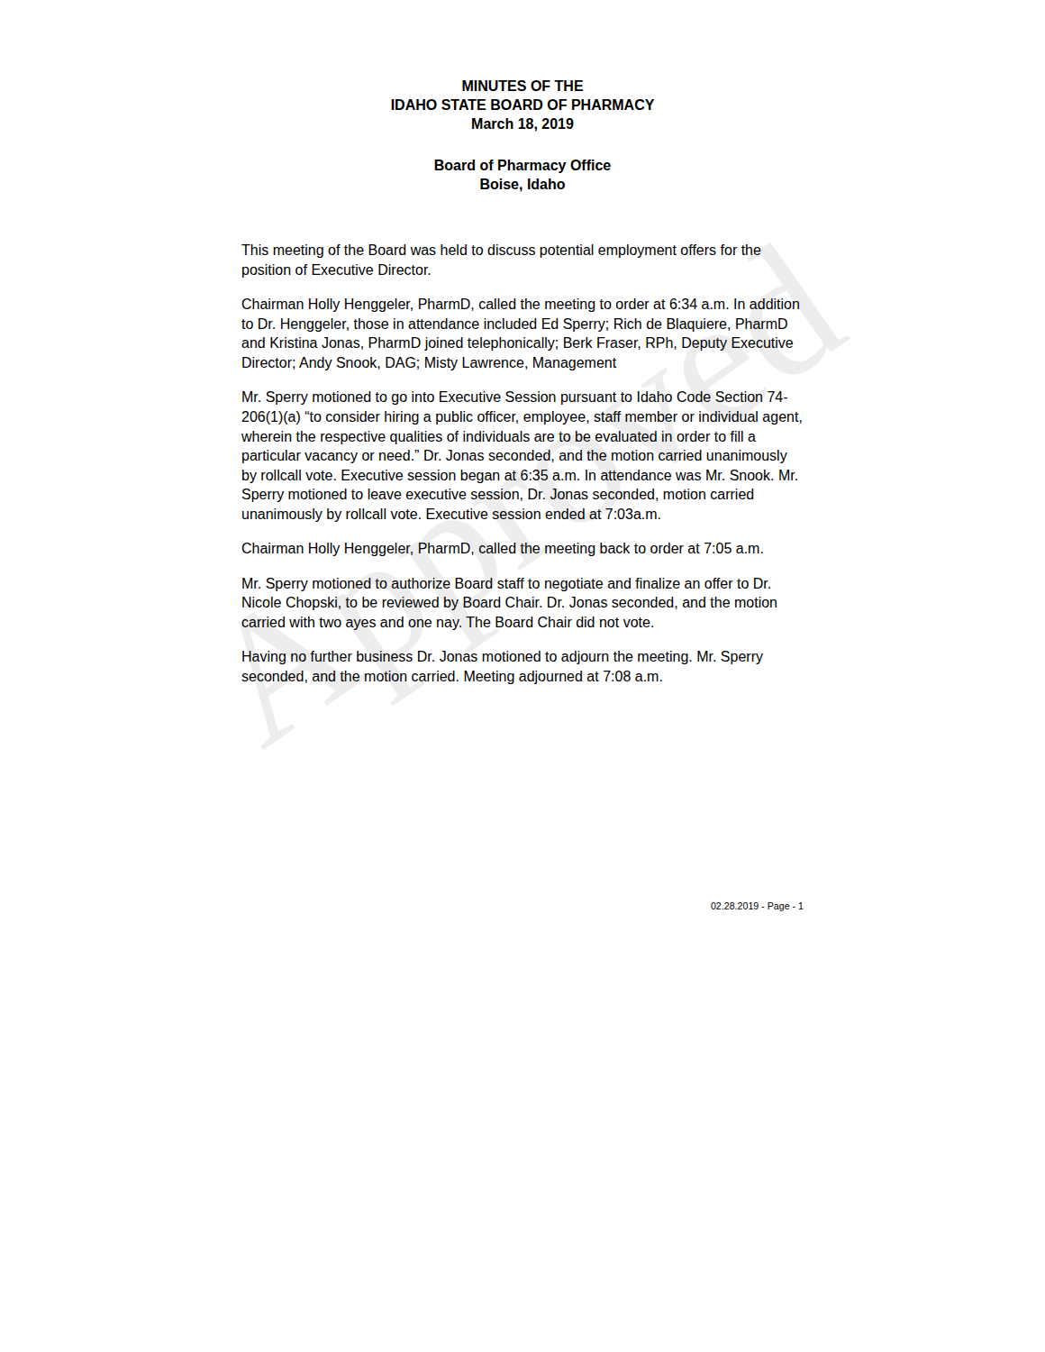Approved
MINUTES OF THE IDAHO STATE BOARD OF PHARMACY March 18, 2019
Board of Pharmacy Office Boise, Idaho
This meeting of the Board was held to discuss potential employment offers for the position of Executive Director.
Chairman Holly Henggeler, PharmD, called the meeting to order at 6:34 a.m. In addition to Dr. Henggeler, those in attendance included Ed Sperry; Rich de Blaquiere, PharmD and Kristina Jonas, PharmD joined telephonically; Berk Fraser, RPh, Deputy Executive Director; Andy Snook, DAG; Misty Lawrence, Management
Mr. Sperry motioned to go into Executive Session pursuant to Idaho Code Section 74-206(1)(a) “to consider hiring a public officer, employee, staff member or individual agent, wherein the respective qualities of individuals are to be evaluated in order to fill a particular vacancy or need.” Dr. Jonas seconded, and the motion carried unanimously by rollcall vote. Executive session began at 6:35 a.m. In attendance was Mr. Snook. Mr. Sperry motioned to leave executive session, Dr. Jonas seconded, motion carried unanimously by rollcall vote. Executive session ended at 7:03a.m.
Chairman Holly Henggeler, PharmD, called the meeting back to order at 7:05 a.m.
Mr. Sperry motioned to authorize Board staff to negotiate and finalize an offer to Dr. Nicole Chopski, to be reviewed by Board Chair. Dr. Jonas seconded, and the motion carried with two ayes and one nay. The Board Chair did not vote.
Having no further business Dr. Jonas motioned to adjourn the meeting. Mr. Sperry seconded, and the motion carried. Meeting adjourned at 7:08 a.m.
02.28.2019 - Page - 1